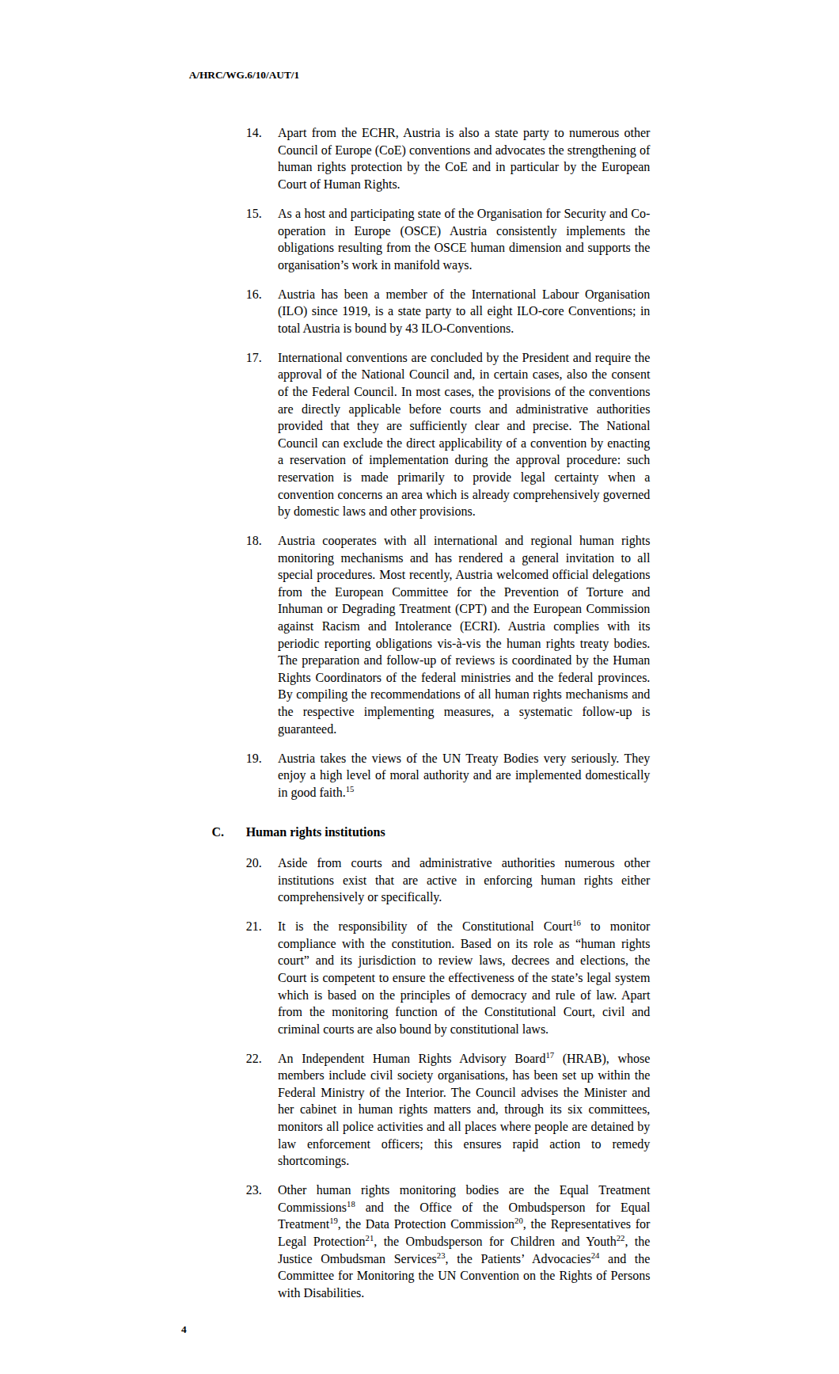A/HRC/WG.6/10/AUT/1
14. Apart from the ECHR, Austria is also a state party to numerous other Council of Europe (CoE) conventions and advocates the strengthening of human rights protection by the CoE and in particular by the European Court of Human Rights.
15. As a host and participating state of the Organisation for Security and Co-operation in Europe (OSCE) Austria consistently implements the obligations resulting from the OSCE human dimension and supports the organisation’s work in manifold ways.
16. Austria has been a member of the International Labour Organisation (ILO) since 1919, is a state party to all eight ILO-core Conventions; in total Austria is bound by 43 ILO-Conventions.
17. International conventions are concluded by the President and require the approval of the National Council and, in certain cases, also the consent of the Federal Council. In most cases, the provisions of the conventions are directly applicable before courts and administrative authorities provided that they are sufficiently clear and precise. The National Council can exclude the direct applicability of a convention by enacting a reservation of implementation during the approval procedure: such reservation is made primarily to provide legal certainty when a convention concerns an area which is already comprehensively governed by domestic laws and other provisions.
18. Austria cooperates with all international and regional human rights monitoring mechanisms and has rendered a general invitation to all special procedures. Most recently, Austria welcomed official delegations from the European Committee for the Prevention of Torture and Inhuman or Degrading Treatment (CPT) and the European Commission against Racism and Intolerance (ECRI). Austria complies with its periodic reporting obligations vis-à-vis the human rights treaty bodies. The preparation and follow-up of reviews is coordinated by the Human Rights Coordinators of the federal ministries and the federal provinces. By compiling the recommendations of all human rights mechanisms and the respective implementing measures, a systematic follow-up is guaranteed.
19. Austria takes the views of the UN Treaty Bodies very seriously. They enjoy a high level of moral authority and are implemented domestically in good faith.15
C. Human rights institutions
20. Aside from courts and administrative authorities numerous other institutions exist that are active in enforcing human rights either comprehensively or specifically.
21. It is the responsibility of the Constitutional Court16 to monitor compliance with the constitution. Based on its role as “human rights court” and its jurisdiction to review laws, decrees and elections, the Court is competent to ensure the effectiveness of the state’s legal system which is based on the principles of democracy and rule of law. Apart from the monitoring function of the Constitutional Court, civil and criminal courts are also bound by constitutional laws.
22. An Independent Human Rights Advisory Board17 (HRAB), whose members include civil society organisations, has been set up within the Federal Ministry of the Interior. The Council advises the Minister and her cabinet in human rights matters and, through its six committees, monitors all police activities and all places where people are detained by law enforcement officers; this ensures rapid action to remedy shortcomings.
23. Other human rights monitoring bodies are the Equal Treatment Commissions18 and the Office of the Ombudsperson for Equal Treatment19, the Data Protection Commission20, the Representatives for Legal Protection21, the Ombudsperson for Children and Youth22, the Justice Ombudsman Services23, the Patients’ Advocacies24 and the Committee for Monitoring the UN Convention on the Rights of Persons with Disabilities.
4